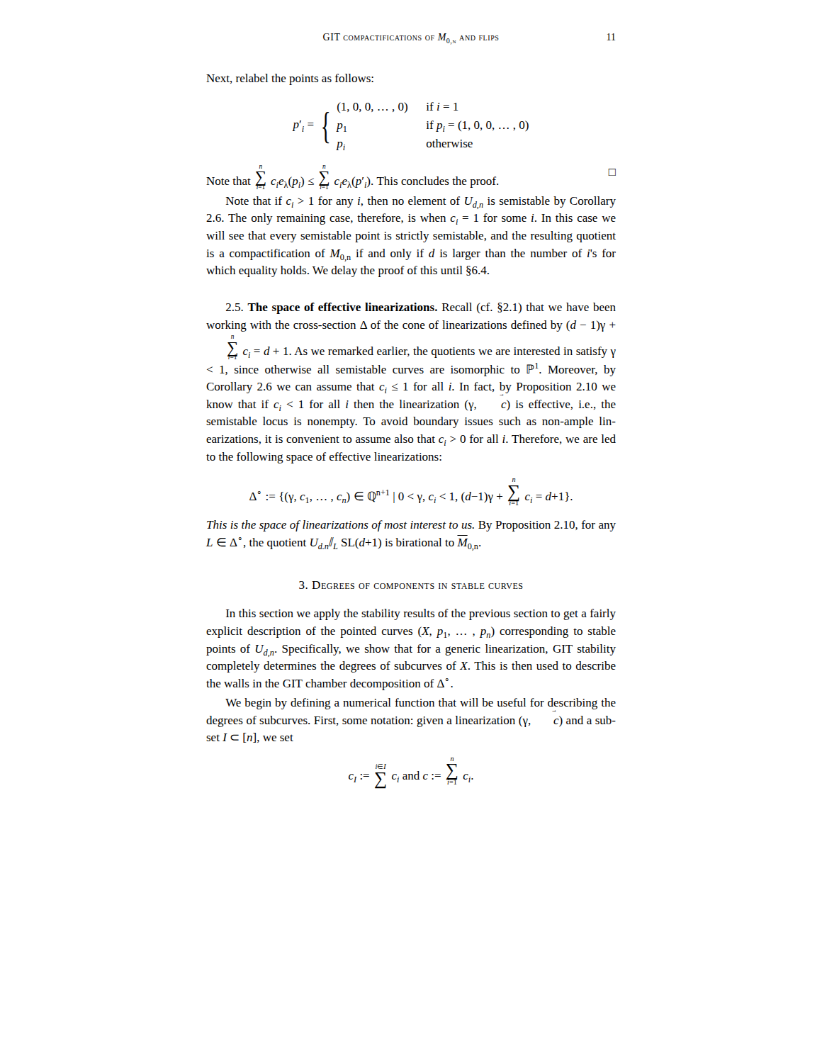GIT compactifications of M0,n and flips 11
Next, relabel the points as follows:
p′i = {
| ( 1 , 0 , 0 , … , 0 ) | if i = 1 |
| p 1 | if p i = ( 1 , 0 , 0 , … , 0 ) |
| p i | otherwise |
Note that n∑i=1 cieλ(pi) ≤ n∑i=1 cieλ(p′i). This concludes the proof.□
Note that if ci > 1 for any i, then no element of Ud,n is semistable by Corollary 2.6. The only remaining case, therefore, is when ci = 1 for some i. In this case we will see that every semistable point is strictly semistable, and the resulting quotient is a compactification of M0,n if and only if d is larger than the number of i's for which equality holds. We delay the proof of this until §6.4.
2.5. The space of effective linearizations. Recall (cf. §2.1) that we have been working with the cross-section Δ of the cone of linearizations defined by (d − 1)γ + n∑i=1 ci = d + 1. As we remarked earlier, the quotients we are interested in satisfy γ < 1, since otherwise all semistable curves are isomorphic to ℙ1. Moreover, by Corollary 2.6 we can assume that ci ≤ 1 for all i. In fact, by Proposition 2.10 we know that if ci < 1 for all i then the linearization (γ, c) is effective, i.e., the semistable locus is nonempty. To avoid boundary issues such as non-ample linearizations, it is convenient to assume also that ci > 0 for all i. Therefore, we are led to the following space of effective linearizations:
Δ∘ := {(γ, c1, … , cn) ∈ ℚn+1 | 0 < γ, ci < 1, (d−1)γ + n∑i=1 ci = d+1}.
This is the space of linearizations of most interest to us. By Proposition 2.10, for any L ∈ Δ∘, the quotient Ud.n⫽L SL(d+1) is birational to M0,n.
3. Degrees of components in stable curves
In this section we apply the stability results of the previous section to get a fairly explicit description of the pointed curves (X, p1, … , pn) corresponding to stable points of Ud,n. Specifically, we show that for a generic linearization, GIT stability completely determines the degrees of subcurves of X. This is then used to describe the walls in the GIT chamber decomposition of Δ∘.
We begin by defining a numerical function that will be useful for describing the degrees of subcurves. First, some notation: given a linearization (γ, c) and a subset I ⊂ [n], we set
cI := i∈I∑ ci and c := n∑i=1 ci.